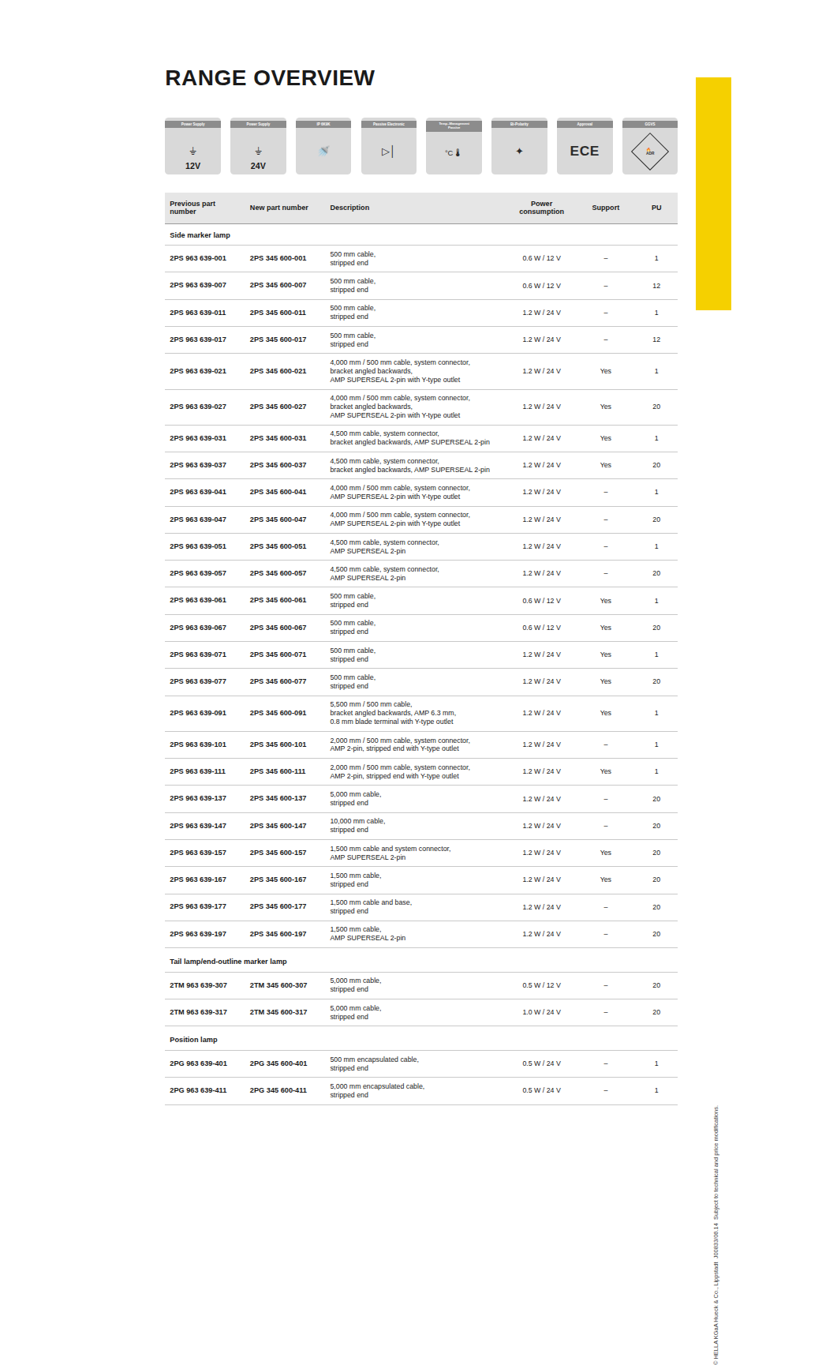RANGE OVERVIEW
Power Supply
⏚
12V
Power Supply
⏚
24V
IP 6K9K
🚿
Passive Electronic
▷│
Temp.-Management
Passive
°C 🌡
Bi-Polarity
✦
Approval
ECE
GGVS
🔥
ADR
| Previous part number | New part number | Description | Power consumption | Support | PU |
| --- | --- | --- | --- | --- | --- |
| Side marker lamp |
| 2PS 963 639-001 | 2PS 345 600-001 | 500 mm cable, stripped end | 0.6 W / 12 V | – | 1 |
| 2PS 963 639-007 | 2PS 345 600-007 | 500 mm cable, stripped end | 0.6 W / 12 V | – | 12 |
| 2PS 963 639-011 | 2PS 345 600-011 | 500 mm cable, stripped end | 1.2 W / 24 V | – | 1 |
| 2PS 963 639-017 | 2PS 345 600-017 | 500 mm cable, stripped end | 1.2 W / 24 V | – | 12 |
| 2PS 963 639-021 | 2PS 345 600-021 | 4,000 mm / 500 mm cable, system connector, bracket angled backwards, AMP SUPERSEAL 2-pin with Y-type outlet | 1.2 W / 24 V | Yes | 1 |
| 2PS 963 639-027 | 2PS 345 600-027 | 4,000 mm / 500 mm cable, system connector, bracket angled backwards, AMP SUPERSEAL 2-pin with Y-type outlet | 1.2 W / 24 V | Yes | 20 |
| 2PS 963 639-031 | 2PS 345 600-031 | 4,500 mm cable, system connector, bracket angled backwards, AMP SUPERSEAL 2-pin | 1.2 W / 24 V | Yes | 1 |
| 2PS 963 639-037 | 2PS 345 600-037 | 4,500 mm cable, system connector, bracket angled backwards, AMP SUPERSEAL 2-pin | 1.2 W / 24 V | Yes | 20 |
| 2PS 963 639-041 | 2PS 345 600-041 | 4,000 mm / 500 mm cable, system connector, AMP SUPERSEAL 2-pin with Y-type outlet | 1.2 W / 24 V | – | 1 |
| 2PS 963 639-047 | 2PS 345 600-047 | 4,000 mm / 500 mm cable, system connector, AMP SUPERSEAL 2-pin with Y-type outlet | 1.2 W / 24 V | – | 20 |
| 2PS 963 639-051 | 2PS 345 600-051 | 4,500 mm cable, system connector, AMP SUPERSEAL 2-pin | 1.2 W / 24 V | – | 1 |
| 2PS 963 639-057 | 2PS 345 600-057 | 4,500 mm cable, system connector, AMP SUPERSEAL 2-pin | 1.2 W / 24 V | – | 20 |
| 2PS 963 639-061 | 2PS 345 600-061 | 500 mm cable, stripped end | 0.6 W / 12 V | Yes | 1 |
| 2PS 963 639-067 | 2PS 345 600-067 | 500 mm cable, stripped end | 0.6 W / 12 V | Yes | 20 |
| 2PS 963 639-071 | 2PS 345 600-071 | 500 mm cable, stripped end | 1.2 W / 24 V | Yes | 1 |
| 2PS 963 639-077 | 2PS 345 600-077 | 500 mm cable, stripped end | 1.2 W / 24 V | Yes | 20 |
| 2PS 963 639-091 | 2PS 345 600-091 | 5,500 mm / 500 mm cable, bracket angled backwards, AMP 6.3 mm, 0.8 mm blade terminal with Y-type outlet | 1.2 W / 24 V | Yes | 1 |
| 2PS 963 639-101 | 2PS 345 600-101 | 2,000 mm / 500 mm cable, system connector, AMP 2-pin, stripped end with Y-type outlet | 1.2 W / 24 V | – | 1 |
| 2PS 963 639-111 | 2PS 345 600-111 | 2,000 mm / 500 mm cable, system connector, AMP 2-pin, stripped end with Y-type outlet | 1.2 W / 24 V | Yes | 1 |
| 2PS 963 639-137 | 2PS 345 600-137 | 5,000 mm cable, stripped end | 1.2 W / 24 V | – | 20 |
| 2PS 963 639-147 | 2PS 345 600-147 | 10,000 mm cable, stripped end | 1.2 W / 24 V | – | 20 |
| 2PS 963 639-157 | 2PS 345 600-157 | 1,500 mm cable and system connector, AMP SUPERSEAL 2-pin | 1.2 W / 24 V | Yes | 20 |
| 2PS 963 639-167 | 2PS 345 600-167 | 1,500 mm cable, stripped end | 1.2 W / 24 V | Yes | 20 |
| 2PS 963 639-177 | 2PS 345 600-177 | 1,500 mm cable and base, stripped end | 1.2 W / 24 V | – | 20 |
| 2PS 963 639-197 | 2PS 345 600-197 | 1,500 mm cable, AMP SUPERSEAL 2-pin | 1.2 W / 24 V | – | 20 |
| Tail lamp/end-outline marker lamp |
| 2TM 963 639-307 | 2TM 345 600-307 | 5,000 mm cable, stripped end | 0.5 W / 12 V | – | 20 |
| 2TM 963 639-317 | 2TM 345 600-317 | 5,000 mm cable, stripped end | 1.0 W / 24 V | – | 20 |
| Position lamp |
| 2PG 963 639-401 | 2PG 345 600-401 | 500 mm encapsulated cable, stripped end | 0.5 W / 24 V | – | 1 |
| 2PG 963 639-411 | 2PG 345 600-411 | 5,000 mm encapsulated cable, stripped end | 0.5 W / 24 V | – | 1 |
© HELLA KGaA Hueck & Co., Lippstadt J00833/06.14 Subject to technical and price modifications.